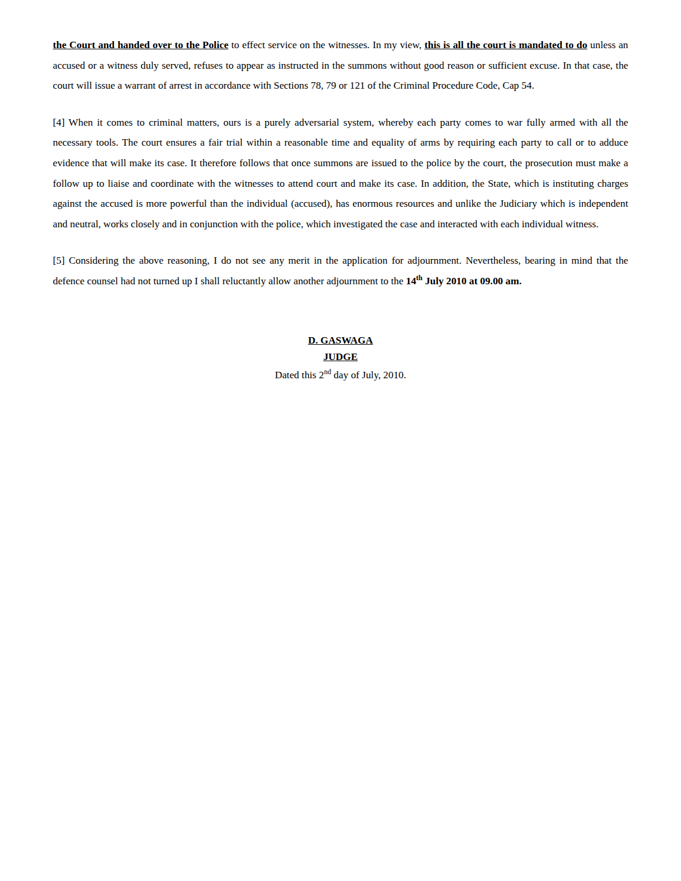the Court and handed over to the Police to effect service on the witnesses. In my view, this is all the court is mandated to do unless an accused or a witness duly served, refuses to appear as instructed in the summons without good reason or sufficient excuse. In that case, the court will issue a warrant of arrest in accordance with Sections 78, 79 or 121 of the Criminal Procedure Code, Cap 54.
[4] When it comes to criminal matters, ours is a purely adversarial system, whereby each party comes to war fully armed with all the necessary tools. The court ensures a fair trial within a reasonable time and equality of arms by requiring each party to call or to adduce evidence that will make its case. It therefore follows that once summons are issued to the police by the court, the prosecution must make a follow up to liaise and coordinate with the witnesses to attend court and make its case. In addition, the State, which is instituting charges against the accused is more powerful than the individual (accused), has enormous resources and unlike the Judiciary which is independent and neutral, works closely and in conjunction with the police, which investigated the case and interacted with each individual witness.
[5] Considering the above reasoning, I do not see any merit in the application for adjournment. Nevertheless, bearing in mind that the defence counsel had not turned up I shall reluctantly allow another adjournment to the 14th July 2010 at 09.00 am.
D. GASWAGA JUDGE Dated this 2nd day of July, 2010.